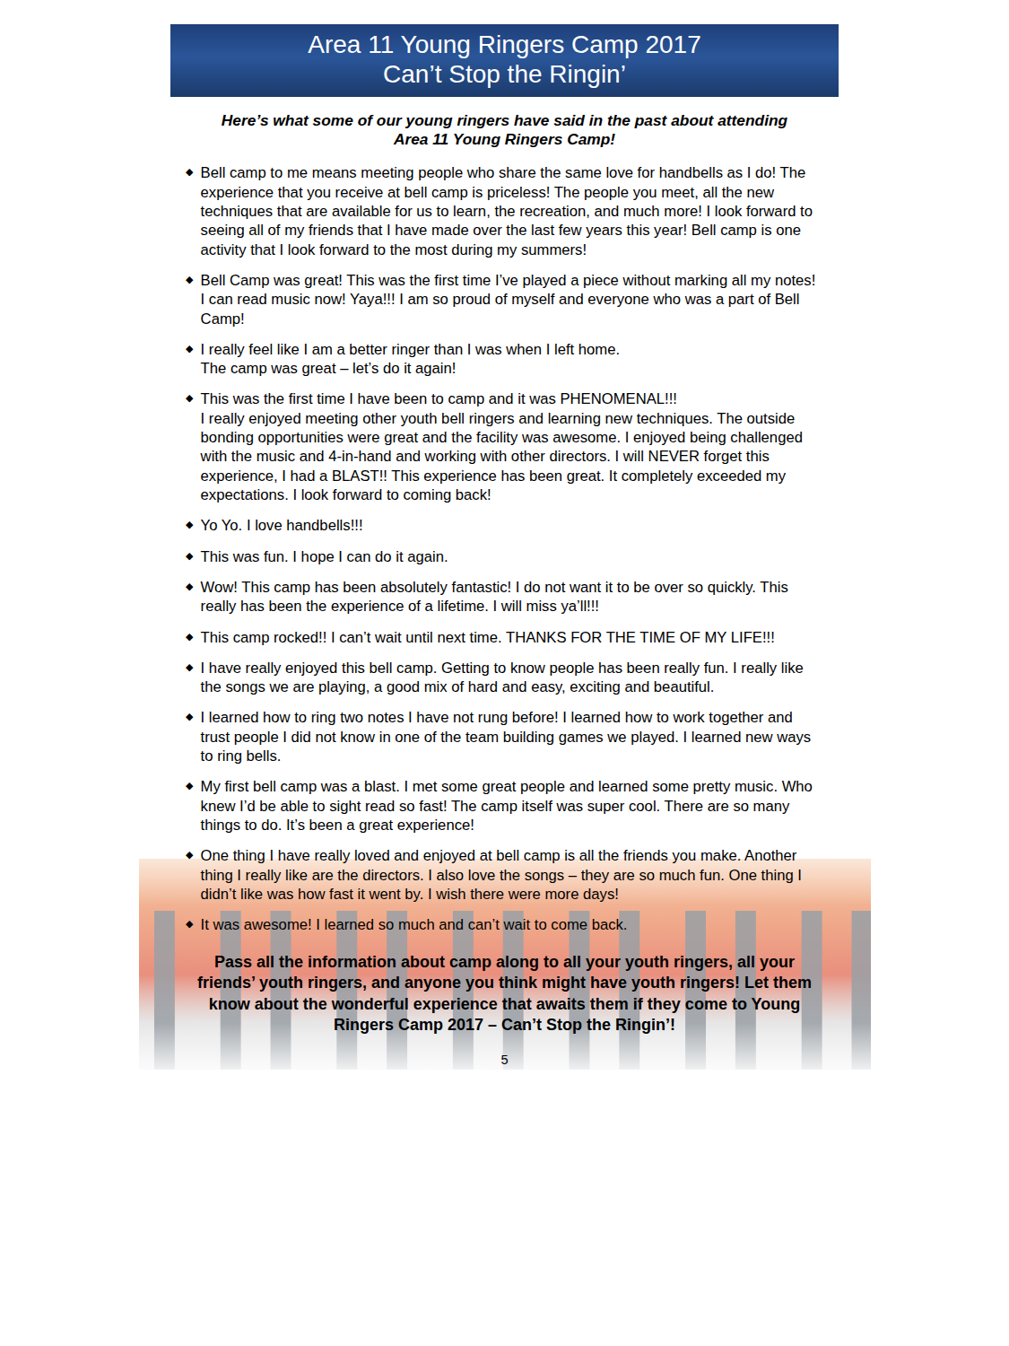Area 11 Young Ringers Camp 2017Can’t Stop the Ringin’
Here’s what some of our young ringers have said in the past about attending
Area 11 Young Ringers Camp!
Bell camp to me means meeting people who share the same love for handbells as I do! The experience that you receive at bell camp is priceless! The people you meet, all the new techniques that are available for us to learn, the recreation, and much more! I look forward to seeing all of my friends that I have made over the last few years this year! Bell camp is one activity that I look forward to the most during my summers!
Bell Camp was great! This was the first time I’ve played a piece without marking all my notes! I can read music now! Yaya!!! I am so proud of myself and everyone who was a part of Bell Camp!
I really feel like I am a better ringer than I was when I left home.
The camp was great – let’s do it again!
This was the first time I have been to camp and it was PHENOMENAL!!!
I really enjoyed meeting other youth bell ringers and learning new techniques. The outside bonding opportunities were great and the facility was awesome. I enjoyed being challenged with the music and 4-in-hand and working with other directors. I will NEVER forget this experience, I had a BLAST!! This experience has been great. It completely exceeded my expectations. I look forward to coming back!
Yo Yo. I love handbells!!!
This was fun. I hope I can do it again.
Wow! This camp has been absolutely fantastic! I do not want it to be over so quickly. This really has been the experience of a lifetime. I will miss ya’ll!!!
This camp rocked!! I can’t wait until next time. THANKS FOR THE TIME OF MY LIFE!!!
I have really enjoyed this bell camp. Getting to know people has been really fun. I really like the songs we are playing, a good mix of hard and easy, exciting and beautiful.
I learned how to ring two notes I have not rung before! I learned how to work together and trust people I did not know in one of the team building games we played. I learned new ways to ring bells.
My first bell camp was a blast. I met some great people and learned some pretty music. Who knew I’d be able to sight read so fast! The camp itself was super cool. There are so many things to do. It’s been a great experience!
One thing I have really loved and enjoyed at bell camp is all the friends you make. Another thing I really like are the directors. I also love the songs – they are so much fun. One thing I didn’t like was how fast it went by. I wish there were more days!
It was awesome! I learned so much and can’t wait to come back.
Pass all the information about camp along to all your youth ringers, all your friends’ youth ringers, and anyone you think might have youth ringers! Let them know about the wonderful experience that awaits them if they come to Young Ringers Camp 2017 – Can’t Stop the Ringin’!
5